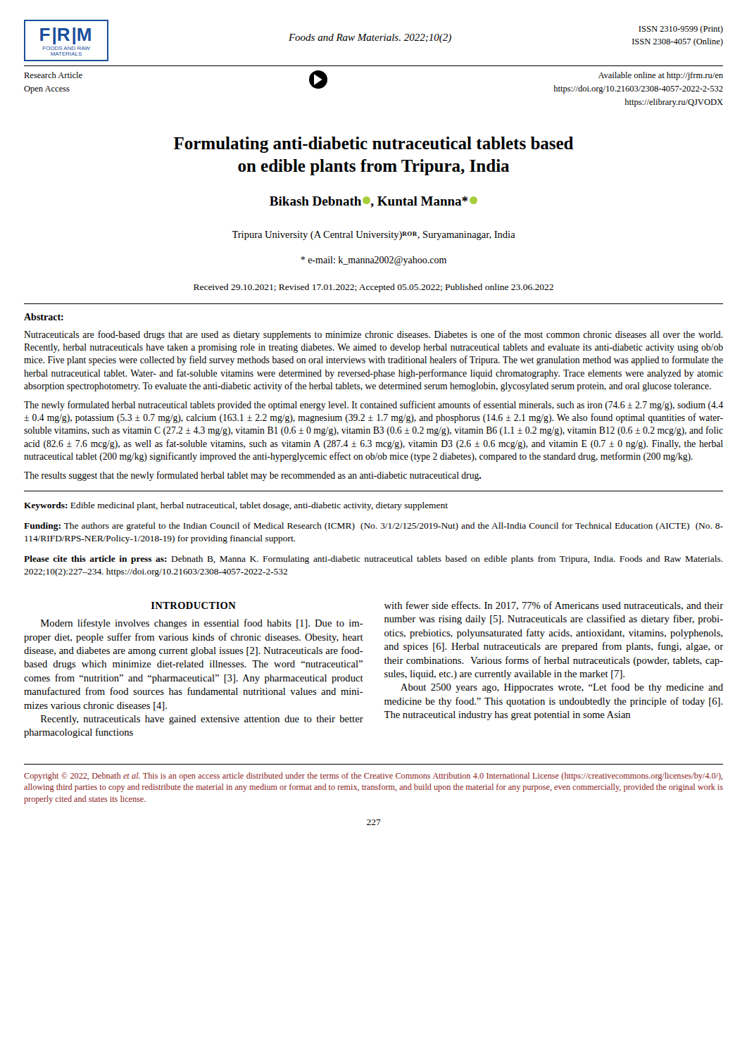F|R|M FOODS AND RAW MATERIALS
Foods and Raw Materials. 2022;10(2)
ISSN 2310-9599 (Print)
ISSN 2308-4057 (Online)
Research Article
Open Access
Available online at http://jfrm.ru/en
https://doi.org/10.21603/2308-4057-2022-2-532
https://elibrary.ru/QJVODX
Formulating anti-diabetic nutraceutical tablets based
on edible plants from Tripura, India
Bikash Debnath , Kuntal Manna*
Tripura University (A Central University)ROR, Suryamaninagar, India
* e-mail: k_manna2002@yahoo.com
Received 29.10.2021; Revised 17.01.2022; Accepted 05.05.2022; Published online 23.06.2022
Abstract:
Nutraceuticals are food-based drugs that are used as dietary supplements to minimize chronic diseases. Diabetes is one of the most common chronic diseases all over the world. Recently, herbal nutraceuticals have taken a promising role in treating diabetes. We aimed to develop herbal nutraceutical tablets and evaluate its anti-diabetic activity using ob/ob mice. Five plant species were collected by field survey methods based on oral interviews with traditional healers of Tripura. The wet granulation method was applied to formulate the herbal nutraceutical tablet. Water- and fat-soluble vitamins were determined by reversed-phase high-performance liquid chromatography. Trace elements were analyzed by atomic absorption spectrophotometry. To evaluate the anti-diabetic activity of the herbal tablets, we determined serum hemoglobin, glycosylated serum protein, and oral glucose tolerance.
The newly formulated herbal nutraceutical tablets provided the optimal energy level. It contained sufficient amounts of essential minerals, such as iron (74.6 ± 2.7 mg/g), sodium (4.4 ± 0.4 mg/g), potassium (5.3 ± 0.7 mg/g), calcium (163.1 ± 2.2 mg/g), magnesium (39.2 ± 1.7 mg/g), and phosphorus (14.6 ± 2.1 mg/g). We also found optimal quantities of water-soluble vitamins, such as vitamin C (27.2 ± 4.3 mg/g), vitamin B1 (0.6 ± 0 mg/g), vitamin B3 (0.6 ± 0.2 mg/g), vitamin B6 (1.1 ± 0.2 mg/g), vitamin B12 (0.6 ± 0.2 mcg/g), and folic acid (82.6 ± 7.6 mcg/g), as well as fat-soluble vitamins, such as vitamin A (287.4 ± 6.3 mcg/g), vitamin D3 (2.6 ± 0.6 mcg/g), and vitamin E (0.7 ± 0 ng/g). Finally, the herbal nutraceutical tablet (200 mg/kg) significantly improved the anti-hyperglycemic effect on ob/ob mice (type 2 diabetes), compared to the standard drug, metformin (200 mg/kg).
The results suggest that the newly formulated herbal tablet may be recommended as an anti-diabetic nutraceutical drug.
Keywords: Edible medicinal plant, herbal nutraceutical, tablet dosage, anti-diabetic activity, dietary supplement
Funding: The authors are grateful to the Indian Council of Medical Research (ICMR) (No. 3/1/2/125/2019-Nut) and the All-India Council for Technical Education (AICTE) (No. 8-114/RIFD/RPS-NER/Policy-1/2018-19) for providing financial support.
Please cite this article in press as: Debnath B, Manna K. Formulating anti-diabetic nutraceutical tablets based on edible plants from Tripura, India. Foods and Raw Materials. 2022;10(2):227–234. https://doi.org/10.21603/2308-4057-2022-2-532
INTRODUCTION
Modern lifestyle involves changes in essential food habits [1]. Due to improper diet, people suffer from various kinds of chronic diseases. Obesity, heart disease, and diabetes are among current global issues [2]. Nutraceuticals are food-based drugs which minimize diet-related illnesses. The word “nutraceutical” comes from “nutrition” and “pharmaceutical” [3]. Any pharmaceutical product manufactured from food sources has fundamental nutritional values and mini-mizes various chronic diseases [4].
Recently, nutraceuticals have gained extensive attention due to their better pharmacological functions
with fewer side effects. In 2017, 77% of Americans used nutraceuticals, and their number was rising daily [5]. Nutraceuticals are classified as dietary fiber, probiotics, prebiotics, polyunsaturated fatty acids, antioxidant, vitamins, polyphenols, and spices [6]. Herbal nutraceuticals are prepared from plants, fungi, algae, or their combinations. Various forms of herbal nutraceuticals (powder, tablets, capsules, liquid, etc.) are currently available in the market [7].
About 2500 years ago, Hippocrates wrote, “Let food be thy medicine and medicine be thy food.” This quotation is undoubtedly the principle of today [6]. The nutraceutical industry has great potential in some Asian
Copyright © 2022, Debnath et al. This is an open access article distributed under the terms of the Creative Commons Attribution 4.0 International License (https://creativecommons.org/licenses/by/4.0/), allowing third parties to copy and redistribute the material in any medium or format and to remix, transform, and build upon the material for any purpose, even commercially, provided the original work is properly cited and states its license.
227